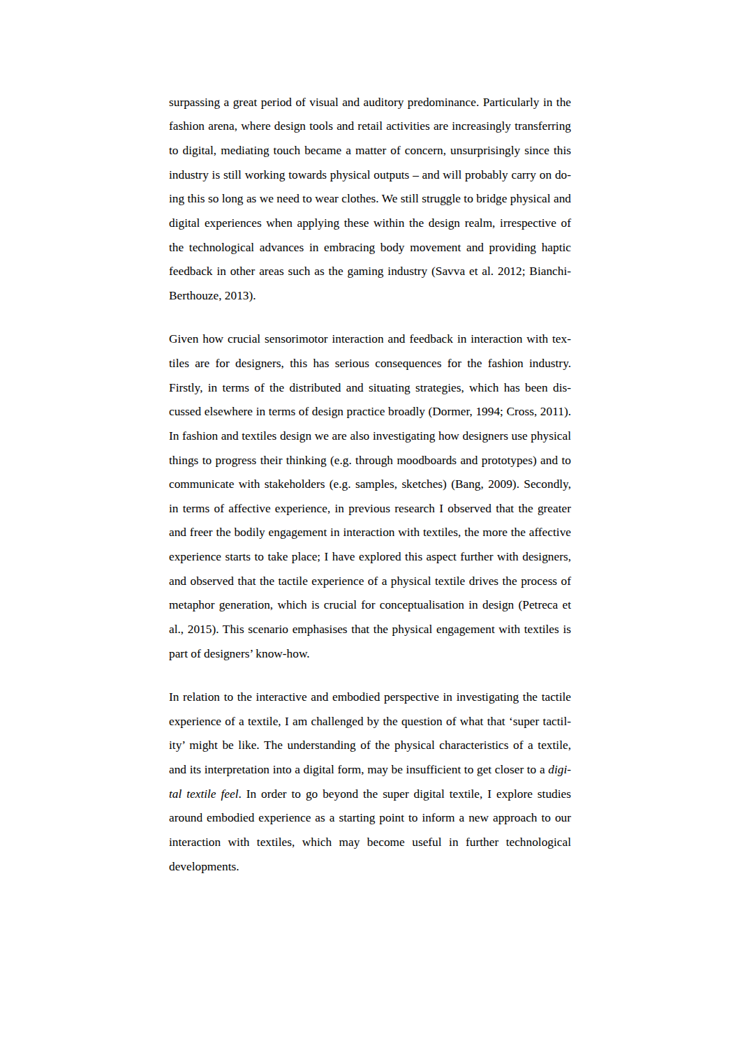surpassing a great period of visual and auditory predominance. Particularly in the fashion arena, where design tools and retail activities are increasingly transferring to digital, mediating touch became a matter of concern, unsurprisingly since this industry is still working towards physical outputs – and will probably carry on doing this so long as we need to wear clothes. We still struggle to bridge physical and digital experiences when applying these within the design realm, irrespective of the technological advances in embracing body movement and providing haptic feedback in other areas such as the gaming industry (Savva et al. 2012; Bianchi-Berthouze, 2013).
Given how crucial sensorimotor interaction and feedback in interaction with textiles are for designers, this has serious consequences for the fashion industry. Firstly, in terms of the distributed and situating strategies, which has been discussed elsewhere in terms of design practice broadly (Dormer, 1994; Cross, 2011). In fashion and textiles design we are also investigating how designers use physical things to progress their thinking (e.g. through moodboards and prototypes) and to communicate with stakeholders (e.g. samples, sketches) (Bang, 2009). Secondly, in terms of affective experience, in previous research I observed that the greater and freer the bodily engagement in interaction with textiles, the more the affective experience starts to take place; I have explored this aspect further with designers, and observed that the tactile experience of a physical textile drives the process of metaphor generation, which is crucial for conceptualisation in design (Petreca et al., 2015). This scenario emphasises that the physical engagement with textiles is part of designers’ know-how.
In relation to the interactive and embodied perspective in investigating the tactile experience of a textile, I am challenged by the question of what that ‘super tactility’ might be like. The understanding of the physical characteristics of a textile, and its interpretation into a digital form, may be insufficient to get closer to a digital textile feel. In order to go beyond the super digital textile, I explore studies around embodied experience as a starting point to inform a new approach to our interaction with textiles, which may become useful in further technological developments.